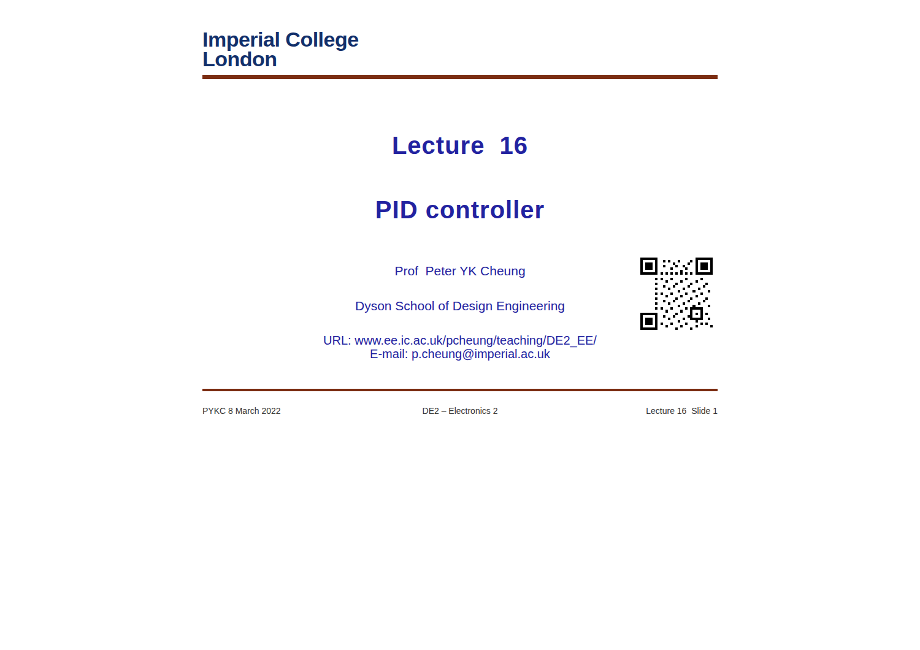Imperial College London
Lecture 16
PID controller
Prof Peter YK Cheung
Dyson School of Design Engineering
URL: www.ee.ic.ac.uk/pcheung/teaching/DE2_EE/
E-mail: p.cheung@imperial.ac.uk
PYKC 8 March 2022 DE2 – Electronics 2 Lecture 16 Slide 1